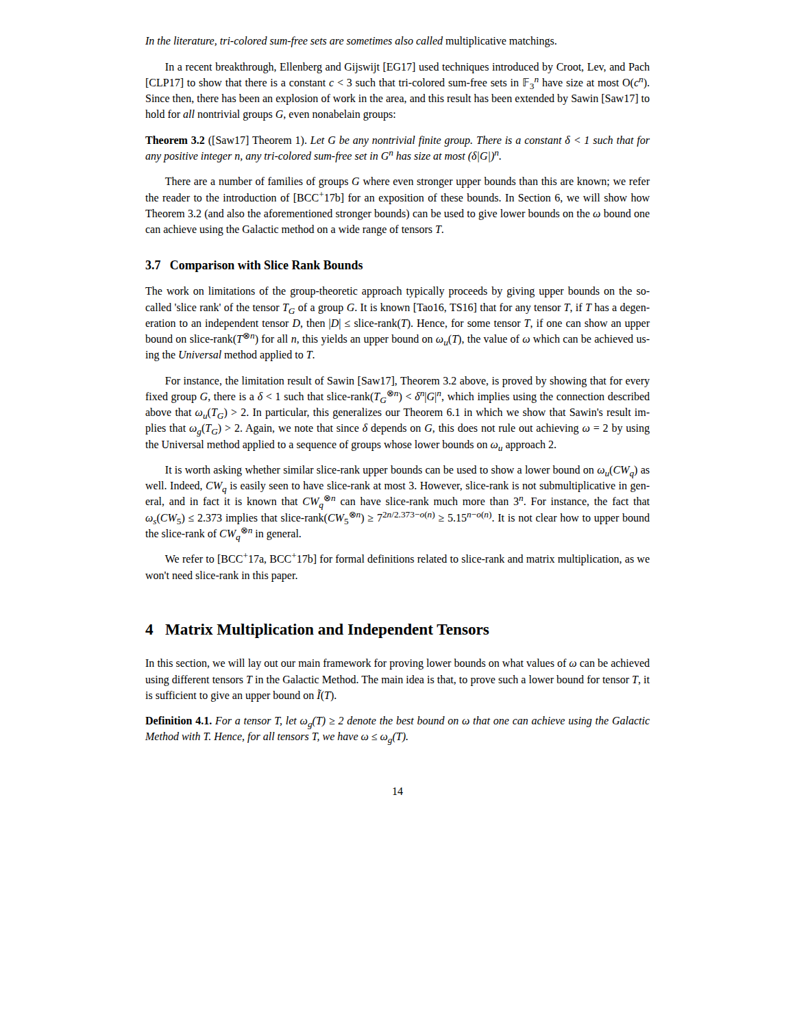In the literature, tri-colored sum-free sets are sometimes also called multiplicative matchings.
In a recent breakthrough, Ellenberg and Gijswijt [EG17] used techniques introduced by Croot, Lev, and Pach [CLP17] to show that there is a constant c < 3 such that tri-colored sum-free sets in 𝔽3n have size at most O(cn). Since then, there has been an explosion of work in the area, and this result has been extended by Sawin [Saw17] to hold for all nontrivial groups G, even nonabelain groups:
Theorem 3.2 ([Saw17] Theorem 1). Let G be any nontrivial finite group. There is a constant δ < 1 such that for any positive integer n, any tri-colored sum-free set in Gn has size at most (δ|G|)n.
There are a number of families of groups G where even stronger upper bounds than this are known; we refer the reader to the introduction of [BCC+17b] for an exposition of these bounds. In Section 6, we will show how Theorem 3.2 (and also the aforementioned stronger bounds) can be used to give lower bounds on the ω bound one can achieve using the Galactic method on a wide range of tensors T.
3.7 Comparison with Slice Rank Bounds
The work on limitations of the group-theoretic approach typically proceeds by giving upper bounds on the so-called 'slice rank' of the tensor TG of a group G. It is known [Tao16, TS16] that for any tensor T, if T has a degeneration to an independent tensor D, then |D| ≤ slice-rank(T). Hence, for some tensor T, if one can show an upper bound on slice-rank(T⊗n) for all n, this yields an upper bound on ωu(T), the value of ω which can be achieved using the Universal method applied to T.
For instance, the limitation result of Sawin [Saw17], Theorem 3.2 above, is proved by showing that for every fixed group G, there is a δ < 1 such that slice-rank(TG⊗n) < δn|G|n, which implies using the connection described above that ωu(TG) > 2. In particular, this generalizes our Theorem 6.1 in which we show that Sawin's result implies that ωg(TG) > 2. Again, we note that since δ depends on G, this does not rule out achieving ω = 2 by using the Universal method applied to a sequence of groups whose lower bounds on ωu approach 2.
It is worth asking whether similar slice-rank upper bounds can be used to show a lower bound on ωu(CWq) as well. Indeed, CWq is easily seen to have slice-rank at most 3. However, slice-rank is not submultiplicative in general, and in fact it is known that CWq⊗n can have slice-rank much more than 3n. For instance, the fact that ωs(CW5) ≤ 2.373 implies that slice-rank(CW5⊗n) ≥ 72n/2.373−o(n) ≥ 5.15n−o(n). It is not clear how to upper bound the slice-rank of CWq⊗n in general.
We refer to [BCC+17a, BCC+17b] for formal definitions related to slice-rank and matrix multiplication, as we won't need slice-rank in this paper.
4 Matrix Multiplication and Independent Tensors
In this section, we will lay out our main framework for proving lower bounds on what values of ω can be achieved using different tensors T in the Galactic Method. The main idea is that, to prove such a lower bound for tensor T, it is sufficient to give an upper bound on Ĩ(T).
Definition 4.1. For a tensor T, let ωg(T) ≥ 2 denote the best bound on ω that one can achieve using the Galactic Method with T. Hence, for all tensors T, we have ω ≤ ωg(T).
14